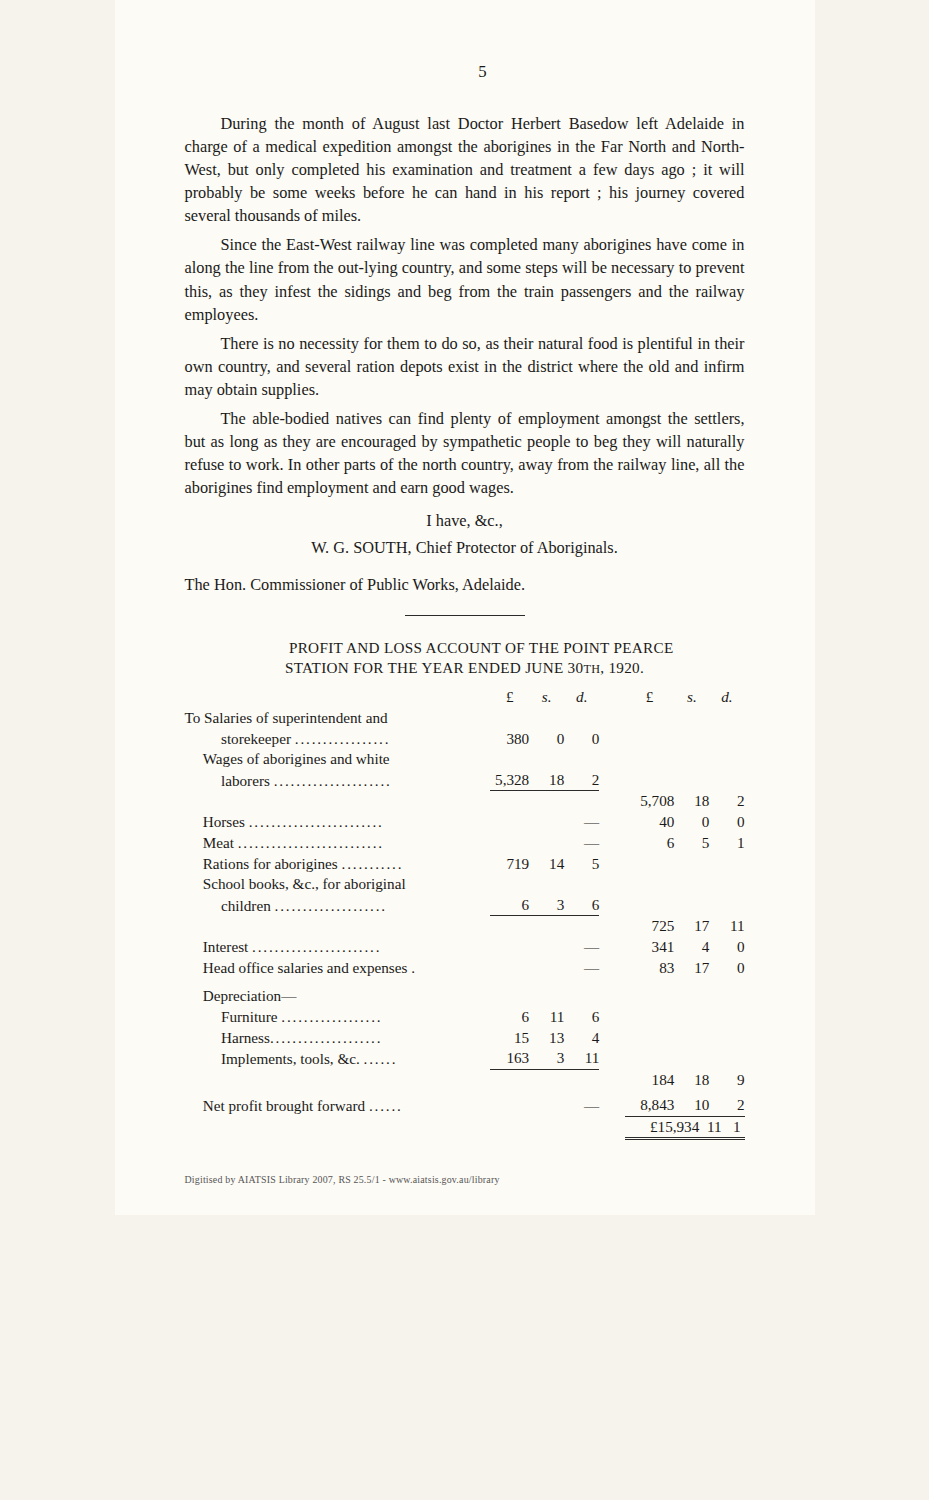5
During the month of August last Doctor Herbert Basedow left Adelaide in charge of a medical expedition amongst the aborigines in the Far North and North-West, but only completed his examination and treatment a few days ago ; it will probably be some weeks before he can hand in his report ; his journey covered several thousands of miles.
Since the East-West railway line was completed many aborigines have come in along the line from the out-lying country, and some steps will be necessary to prevent this, as they infest the sidings and beg from the train passengers and the railway employees.
There is no necessity for them to do so, as their natural food is plentiful in their own country, and several ration depots exist in the district where the old and infirm may obtain supplies.
The able-bodied natives can find plenty of employment amongst the settlers, but as long as they are encouraged by sympathetic people to beg they will naturally refuse to work. In other parts of the north country, away from the railway line, all the aborigines find employment and earn good wages.
I have, &c.,
W. G. SOUTH, Chief Protector of Aboriginals.
The Hon. Commissioner of Public Works, Adelaide.
PROFIT AND LOSS ACCOUNT OF THE POINT PEARCE
STATION FOR THE YEAR ENDED JUNE 30TH, 1920.
| | £ | s. | d. | | £ | s. | d. |
| To Salaries of superintendent and | | | | | | | |
| storekeeper ................. | 380 | 0 | 0 | | | | |
| Wages of aborigines and white | | | | | | | |
| laborers ..................... | 5,328 | 18 | 2 | | | | |
| | | | | | 5,708 | 18 | 2 |
| Horses ........................ | | | — | | 40 | 0 | 0 |
| Meat .......................... | | | — | | 6 | 5 | 1 |
| Rations for aborigines ........... | 719 | 14 | 5 | | | | |
| School books, &c., for aboriginal | | | | | | | |
| children .................... | 6 | 3 | 6 | | | | |
| | | | | | 725 | 17 | 11 |
| Interest ....................... | | | — | | 341 | 4 | 0 |
| Head office salaries and expenses . | | | — | | 83 | 17 | 0 |
| Depreciation— | | | | | | | |
| Furniture .................. | 6 | 11 | 6 | | | | |
| Harness .................... | 15 | 13 | 4 | | | | |
| Implements, tools, &c. ...... | 163 | 3 | 11 | | | | |
| | | | | | 184 | 18 | 9 |
| Net profit brought forward ...... | | | — | | 8,843 | 10 | 2 |
| | | | | | £15,934 11 1 |
Digitised by AIATSIS Library 2007, RS 25.5/1 - www.aiatsis.gov.au/library